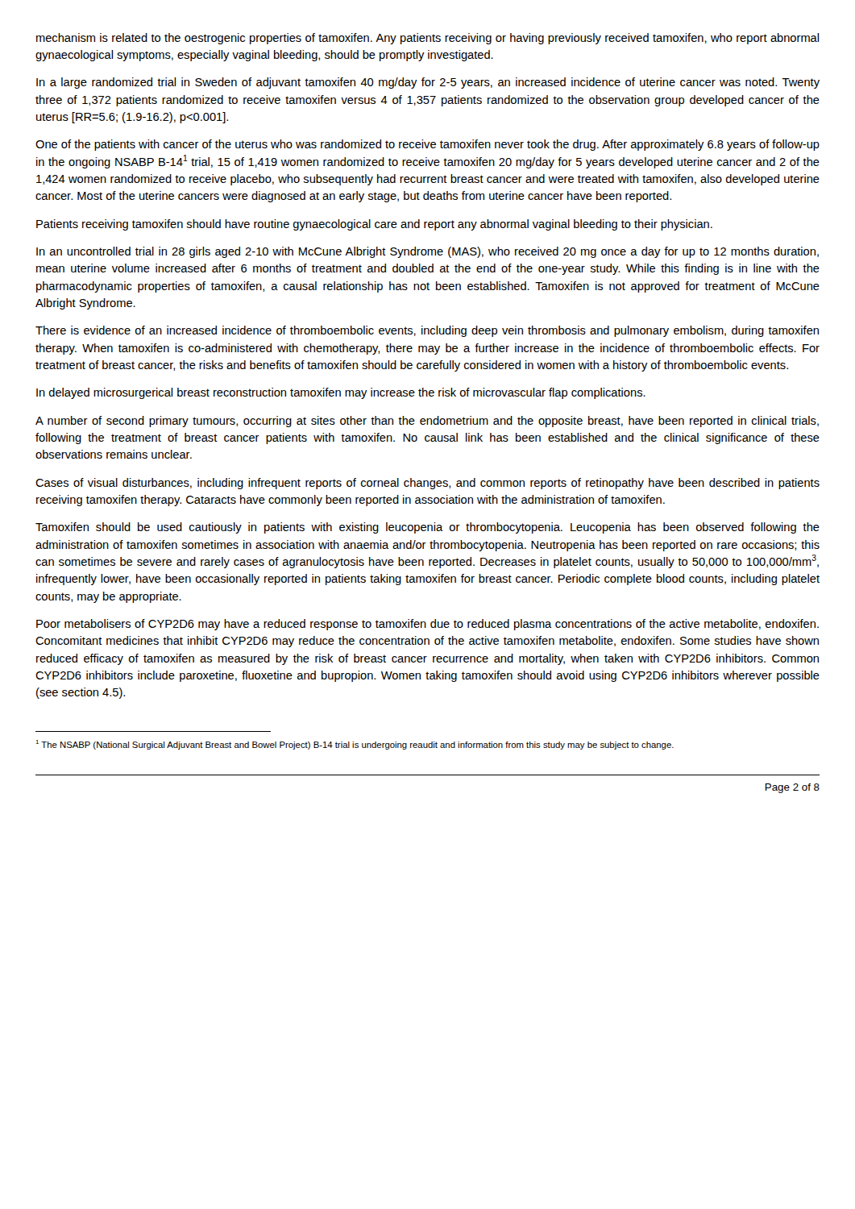mechanism is related to the oestrogenic properties of tamoxifen. Any patients receiving or having previously received tamoxifen, who report abnormal gynaecological symptoms, especially vaginal bleeding, should be promptly investigated.
In a large randomized trial in Sweden of adjuvant tamoxifen 40 mg/day for 2-5 years, an increased incidence of uterine cancer was noted. Twenty three of 1,372 patients randomized to receive tamoxifen versus 4 of 1,357 patients randomized to the observation group developed cancer of the uterus [RR=5.6; (1.9-16.2), p<0.001].
One of the patients with cancer of the uterus who was randomized to receive tamoxifen never took the drug. After approximately 6.8 years of follow-up in the ongoing NSABP B-141 trial, 15 of 1,419 women randomized to receive tamoxifen 20 mg/day for 5 years developed uterine cancer and 2 of the 1,424 women randomized to receive placebo, who subsequently had recurrent breast cancer and were treated with tamoxifen, also developed uterine cancer. Most of the uterine cancers were diagnosed at an early stage, but deaths from uterine cancer have been reported.
Patients receiving tamoxifen should have routine gynaecological care and report any abnormal vaginal bleeding to their physician.
In an uncontrolled trial in 28 girls aged 2-10 with McCune Albright Syndrome (MAS), who received 20 mg once a day for up to 12 months duration, mean uterine volume increased after 6 months of treatment and doubled at the end of the one-year study. While this finding is in line with the pharmacodynamic properties of tamoxifen, a causal relationship has not been established. Tamoxifen is not approved for treatment of McCune Albright Syndrome.
There is evidence of an increased incidence of thromboembolic events, including deep vein thrombosis and pulmonary embolism, during tamoxifen therapy. When tamoxifen is co-administered with chemotherapy, there may be a further increase in the incidence of thromboembolic effects. For treatment of breast cancer, the risks and benefits of tamoxifen should be carefully considered in women with a history of thromboembolic events.
In delayed microsurgerical breast reconstruction tamoxifen may increase the risk of microvascular flap complications.
A number of second primary tumours, occurring at sites other than the endometrium and the opposite breast, have been reported in clinical trials, following the treatment of breast cancer patients with tamoxifen. No causal link has been established and the clinical significance of these observations remains unclear.
Cases of visual disturbances, including infrequent reports of corneal changes, and common reports of retinopathy have been described in patients receiving tamoxifen therapy. Cataracts have commonly been reported in association with the administration of tamoxifen.
Tamoxifen should be used cautiously in patients with existing leucopenia or thrombocytopenia. Leucopenia has been observed following the administration of tamoxifen sometimes in association with anaemia and/or thrombocytopenia. Neutropenia has been reported on rare occasions; this can sometimes be severe and rarely cases of agranulocytosis have been reported. Decreases in platelet counts, usually to 50,000 to 100,000/mm3, infrequently lower, have been occasionally reported in patients taking tamoxifen for breast cancer. Periodic complete blood counts, including platelet counts, may be appropriate.
Poor metabolisers of CYP2D6 may have a reduced response to tamoxifen due to reduced plasma concentrations of the active metabolite, endoxifen. Concomitant medicines that inhibit CYP2D6 may reduce the concentration of the active tamoxifen metabolite, endoxifen. Some studies have shown reduced efficacy of tamoxifen as measured by the risk of breast cancer recurrence and mortality, when taken with CYP2D6 inhibitors. Common CYP2D6 inhibitors include paroxetine, fluoxetine and bupropion. Women taking tamoxifen should avoid using CYP2D6 inhibitors wherever possible (see section 4.5).
1 The NSABP (National Surgical Adjuvant Breast and Bowel Project) B-14 trial is undergoing reaudit and information from this study may be subject to change.
Page 2 of 8